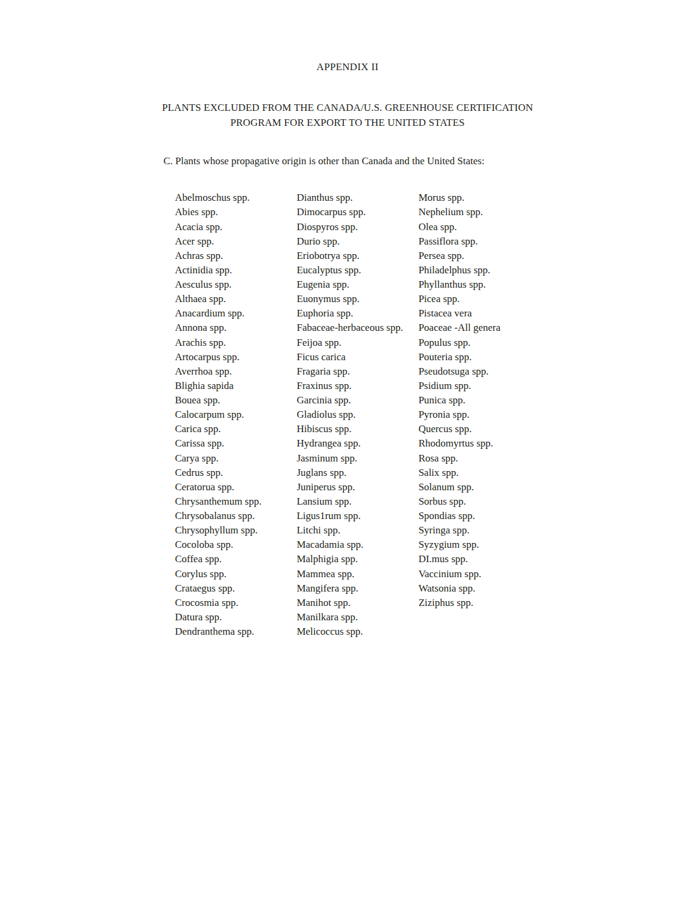APPENDIX II
PLANTS EXCLUDED FROM THE CANADA/U.S. GREENHOUSE CERTIFICATION PROGRAM FOR EXPORT TO THE UNITED STATES
C. Plants whose propagative origin is other than Canada and the United States:
Abelmoschus spp.
Abies spp.
Acacia spp.
Acer spp.
Achras spp.
Actinidia spp.
Aesculus spp.
Althaea spp.
Anacardium spp.
Annona spp.
Arachis spp.
Artocarpus spp.
Averrhoa spp.
Blighia sapida
Bouea spp.
Calocarpum spp.
Carica spp.
Carissa spp.
Carya spp.
Cedrus spp.
Ceratorua spp.
Chrysanthemum spp.
Chrysobalanus spp.
Chrysophyllum spp.
Cocoloba spp.
Coffea spp.
Corylus spp.
Crataegus spp.
Crocosmia spp.
Datura spp.
Dendranthema spp.
Dianthus spp.
Dimocarpus spp.
Diospyros spp.
Durio spp.
Eriobotrya spp.
Eucalyptus spp.
Eugenia spp.
Euonymus spp.
Euphoria spp.
Fabaceae-herbaceous spp.
Feijoa spp.
Ficus carica
Fragaria spp.
Fraxinus spp.
Garcinia spp.
Gladiolus spp.
Hibiscus spp.
Hydrangea spp.
Jasminum spp.
Juglans spp.
Juniperus spp.
Lansium spp.
Ligus1rum spp.
Litchi spp.
Macadamia spp.
Malphigia spp.
Mammea spp.
Mangifera spp.
Manihot spp.
Manilkara spp.
Melicoccus spp.
Morus spp.
Nephelium spp.
Olea spp.
Passiflora spp.
Persea spp.
Philadelphus spp.
Phyllanthus spp.
Picea spp.
Pistacea vera
Poaceae -All genera
Populus spp.
Pouteria spp.
Pseudotsuga spp.
Psidium spp.
Punica spp.
Pyronia spp.
Quercus spp.
Rhodomyrtus spp.
Rosa spp.
Salix spp.
Solanum spp.
Sorbus spp.
Spondias spp.
Syringa spp.
Syzygium spp.
DI.mus spp.
Vaccinium spp.
Watsonia spp.
Ziziphus spp.